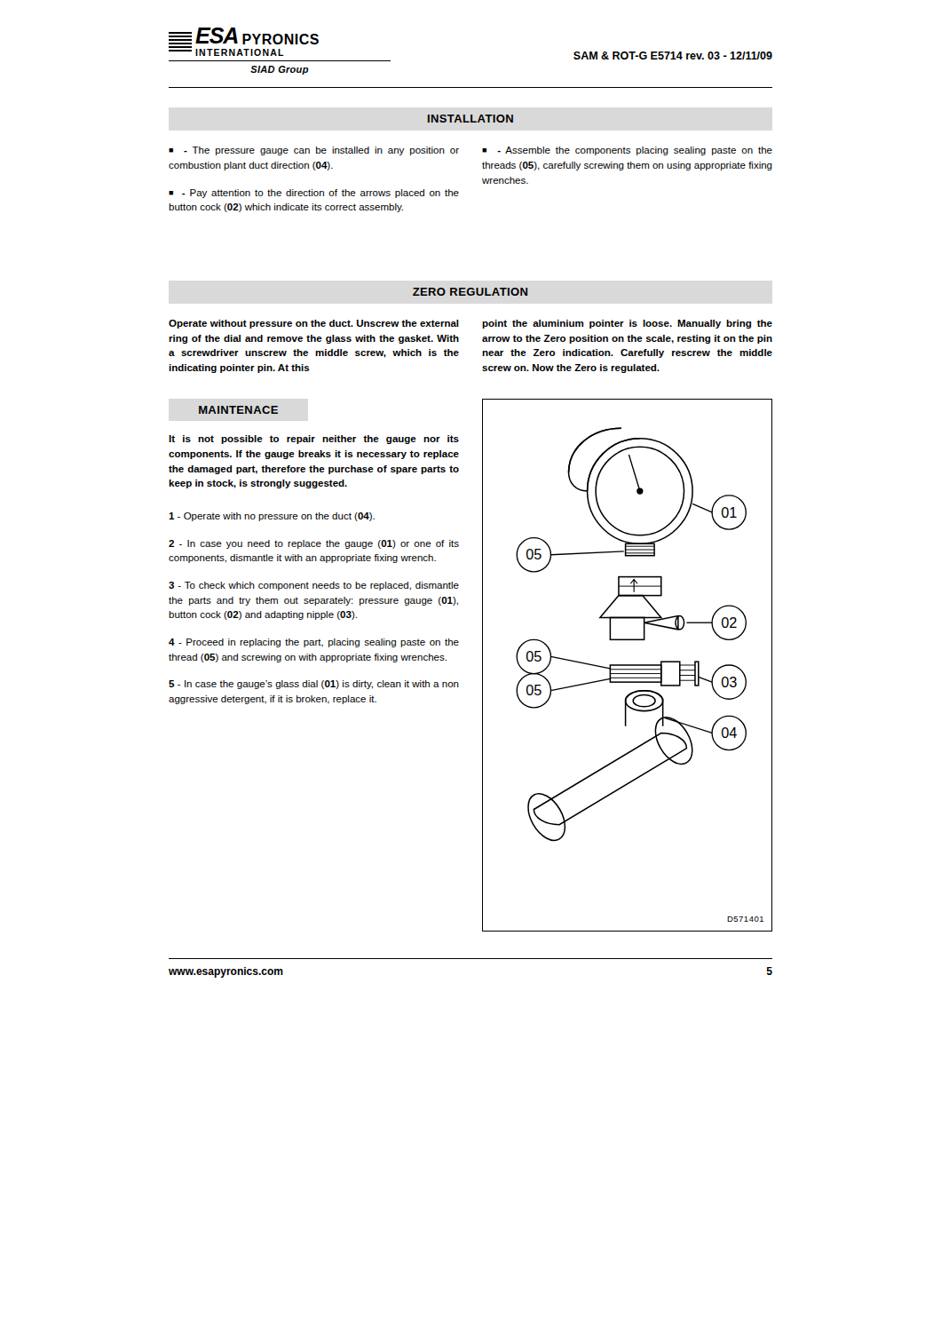ESA PYRONICS
INTERNATIONAL
SIAD Group
SAM & ROT-G E5714 rev. 03 - 12/11/09
INSTALLATION
■ - The pressure gauge can be installed in any position or combustion plant duct direction (04).
■ - Pay attention to the direction of the arrows placed on the button cock (02) which indicate its correct assembly.
■ - Assemble the components placing sealing paste on the threads (05), carefully screwing them on using appropriate fixing wrenches.
ZERO REGULATION
Operate without pressure on the duct. Unscrew the external ring of the dial and remove the glass with the gasket. With a screwdriver unscrew the middle screw, which is the indicating pointer pin. At this
point the aluminium pointer is loose. Manually bring the arrow to the Zero position on the scale, resting it on the pin near the Zero indication. Carefully rescrew the middle screw on. Now the Zero is regulated.
MAINTENACE
It is not possible to repair neither the gauge nor its components. If the gauge breaks it is necessary to replace the damaged part, therefore the purchase of spare parts to keep in stock, is strongly suggested.
1 - Operate with no pressure on the duct (04).
2 - In case you need to replace the gauge (01) or one of its components, dismantle it with an appropriate fixing wrench.
3 - To check which component needs to be replaced, dismantle the parts and try them out separately: pressure gauge (01), button cock (02) and adapting nipple (03).
4 - Proceed in replacing the part, placing sealing paste on the thread (05) and screwing on with appropriate fixing wrenches.
5 - In case the gauge’s glass dial (01) is dirty, clean it with a non aggressive detergent, if it is broken, replace it.
01 05 02 05 05 03 04
D571401
www.esapyronics.com 5